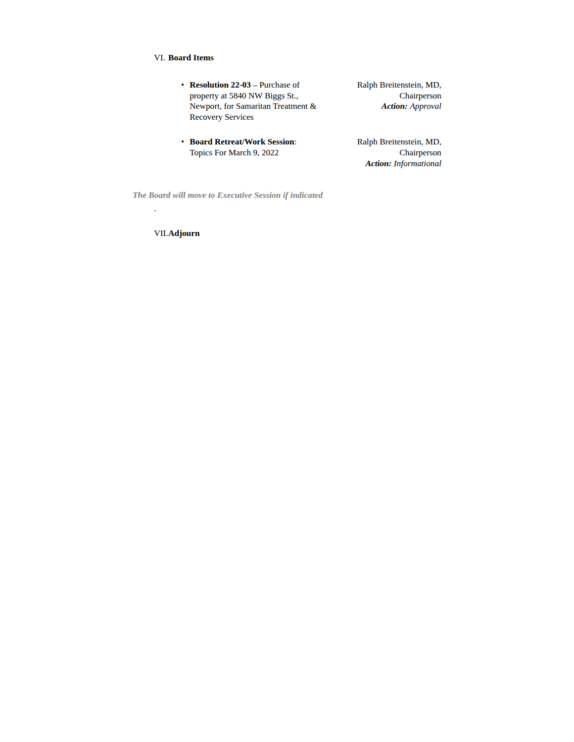VI.
Board Items
•Resolution 22-03 – Purchase of property at 5840 NW Biggs St., Newport, for Samaritan Treatment & Recovery Services
Ralph Breitenstein, MD, Chairperson
Action: Approval
•Board Retreat/Work Session: Topics For March 9, 2022
Ralph Breitenstein, MD, Chairperson
Action: Informational
The Board will move to Executive Session if indicated
.
VII.
Adjourn